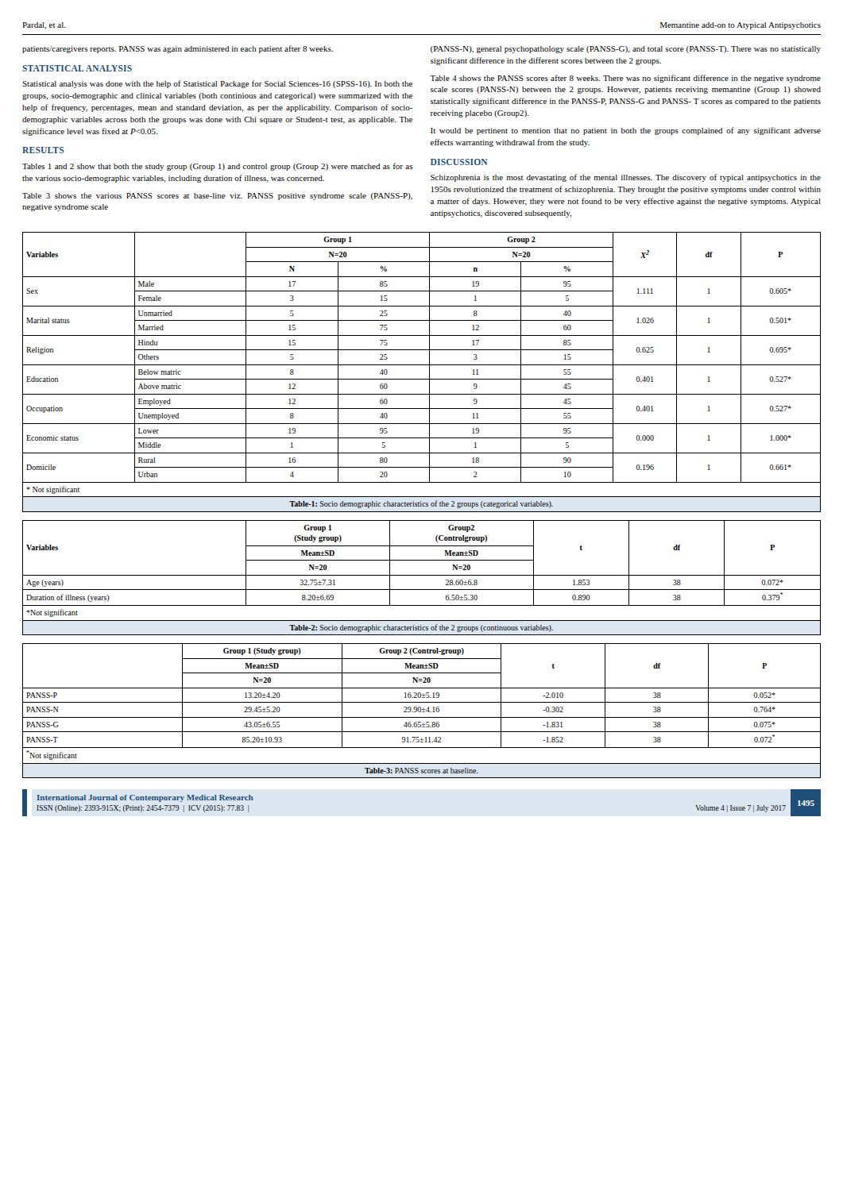Pardal, et al.
Memantine add-on to Atypical Antipsychotics
patients/caregivers reports. PANSS was again administered in each patient after 8 weeks.
STATISTICAL ANALYSIS
Statistical analysis was done with the help of Statistical Package for Social Sciences-16 (SPSS-16). In both the groups, socio-demographic and clinical variables (both continious and categorical) were summarized with the help of frequency, percentages, mean and standard deviation, as per the applicability. Comparison of socio-demographic variables across both the groups was done with Chi square or Student-t test, as applicable. The significance level was fixed at P<0.05.
RESULTS
Tables 1 and 2 show that both the study group (Group 1) and control group (Group 2) were matched as for as the various socio-demographic variables, including duration of illness, was concerned.
Table 3 shows the various PANSS scores at base-line viz. PANSS positive syndrome scale (PANSS-P), negative syndrome scale
(PANSS-N), general psychopathology scale (PANSS-G), and total score (PANSS-T). There was no statistically significant difference in the different scores between the 2 groups.
Table 4 shows the PANSS scores after 8 weeks. There was no significant difference in the negative syndrome scale scores (PANSS-N) between the 2 groups. However, patients receiving memantine (Group 1) showed statistically significant difference in the PANSS-P, PANSS-G and PANSS- T scores as compared to the patients receiving placebo (Group2).
It would be pertinent to mention that no patient in both the groups complained of any significant adverse effects warranting withdrawal from the study.
DISCUSSION
Schizophrenia is the most devastating of the mental illnesses. The discovery of typical antipsychotics in the 1950s revolutionized the treatment of schizophrenia. They brought the positive symptoms under control within a matter of days. However, they were not found to be very effective against the negative symptoms. Atypical antipsychotics, discovered subsequently,
| Variables | | Group 1 | Group 2 | X 2 | df | P |
| --- | --- | --- | --- | --- | --- | --- |
| N=20 | N=20 |
| N | % | n | % |
| Sex | Male | 17 | 85 | 19 | 95 | 1.111 | 1 | 0.605* |
| Female | 3 | 15 | 1 | 5 |
| Marital status | Unmarried | 5 | 25 | 8 | 40 | 1.026 | 1 | 0.501* |
| Married | 15 | 75 | 12 | 60 |
| Religion | Hindu | 15 | 75 | 17 | 85 | 0.625 | 1 | 0.695* |
| Others | 5 | 25 | 3 | 15 |
| Education | Below matric | 8 | 40 | 11 | 55 | 0.401 | 1 | 0.527* |
| Above matric | 12 | 60 | 9 | 45 |
| Occupation | Employed | 12 | 60 | 9 | 45 | 0.401 | 1 | 0.527* |
| Unemployed | 8 | 40 | 11 | 55 |
| Economic status | Lower | 19 | 95 | 19 | 95 | 0.000 | 1 | 1.000* |
| Middle | 1 | 5 | 1 | 5 |
| Domicile | Rural | 16 | 80 | 18 | 90 | 0.196 | 1 | 0.661* |
| Urban | 4 | 20 | 2 | 10 |
* Not significant
Table-1: Socio demographic characteristics of the 2 groups (categorical variables).
| Variables | Group 1 (Study group) | Group2 (Controlgroup) | t | df | P |
| --- | --- | --- | --- | --- | --- |
| Mean±SD | Mean±SD |
| N=20 | N=20 |
| Age (years) | 32.75±7.31 | 28.60±6.8 | 1.853 | 38 | 0.072* |
| Duration of illness (years) | 8.20±6.69 | 6.50±5.30 | 0.890 | 38 | 0.379 * |
*Not significant
Table-2: Socio demographic characteristics of the 2 groups (continuous variables).
| | Group 1 (Study group) | Group 2 (Control-group) | t | df | P |
| --- | --- | --- | --- | --- | --- |
| Mean±SD | Mean±SD |
| N=20 | N=20 |
| PANSS-P | 13.20±4.20 | 16.20±5.19 | -2.010 | 38 | 0.052* |
| PANSS-N | 29.45±5.20 | 29.90±4.16 | -0.302 | 38 | 0.764* |
| PANSS-G | 43.05±6.55 | 46.65±5.86 | -1.831 | 38 | 0.075* |
| PANSS-T | 85.20±10.93 | 91.75±11.42 | -1.852 | 38 | 0.072 * |
*Not significant
Table-3: PANSS scores at baseline.
International Journal of Contemporary Medical Research
ISSN (Online): 2393-915X; (Print): 2454-7379 | ICV (2015): 77.83 | Volume 4 | Issue 7 | July 2017
1495